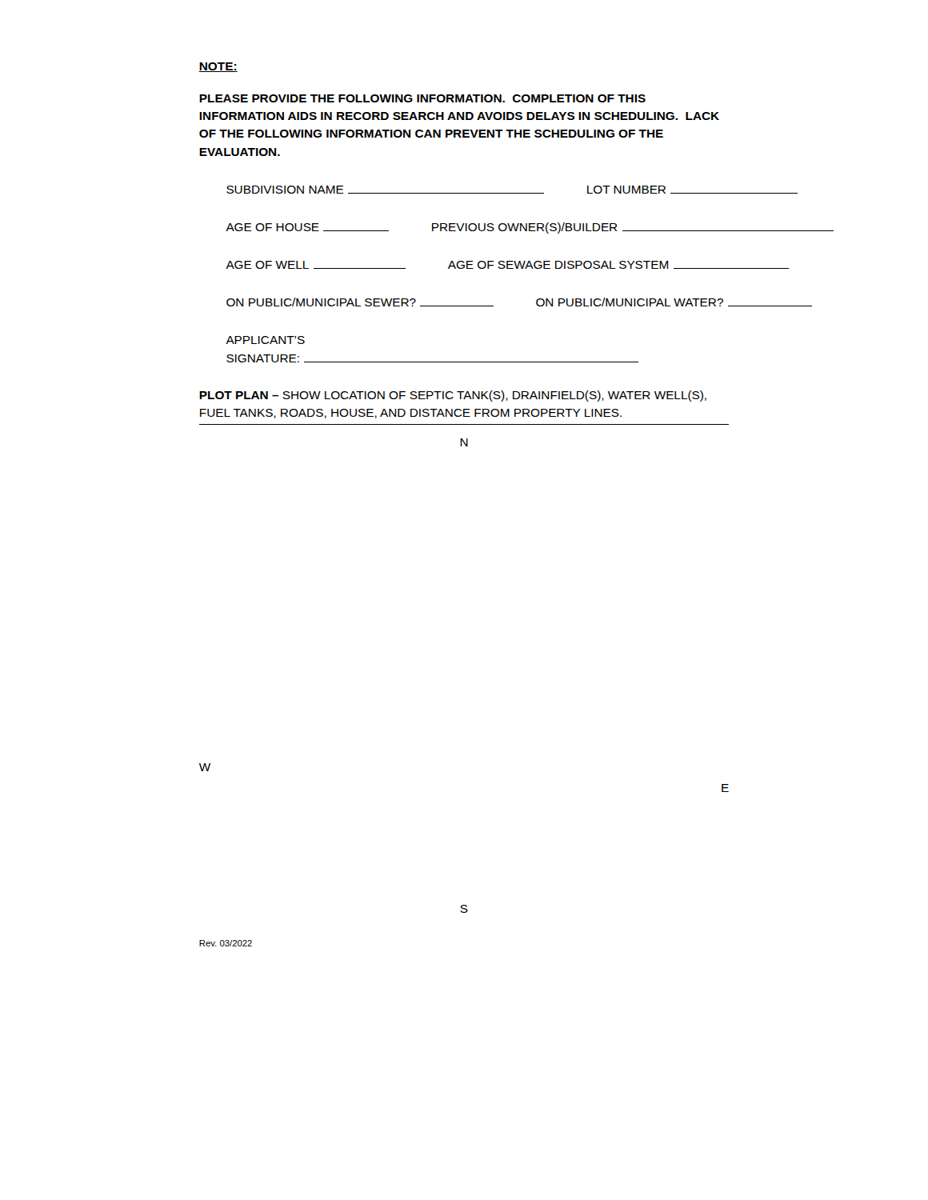NOTE:
PLEASE PROVIDE THE FOLLOWING INFORMATION. COMPLETION OF THIS INFORMATION AIDS IN RECORD SEARCH AND AVOIDS DELAYS IN SCHEDULING. LACK OF THE FOLLOWING INFORMATION CAN PREVENT THE SCHEDULING OF THE EVALUATION.
SUBDIVISION NAME
LOT NUMBER
AGE OF HOUSE
PREVIOUS OWNER(S)/BUILDER
AGE OF WELL
AGE OF SEWAGE DISPOSAL SYSTEM
ON PUBLIC/MUNICIPAL SEWER?
ON PUBLIC/MUNICIPAL WATER?
APPLICANT’S
SIGNATURE:
PLOT PLAN – SHOW LOCATION OF SEPTIC TANK(S), DRAINFIELD(S), WATER WELL(S), FUEL TANKS, ROADS, HOUSE, AND DISTANCE FROM PROPERTY LINES.
N
W
E
S
Rev. 03/2022